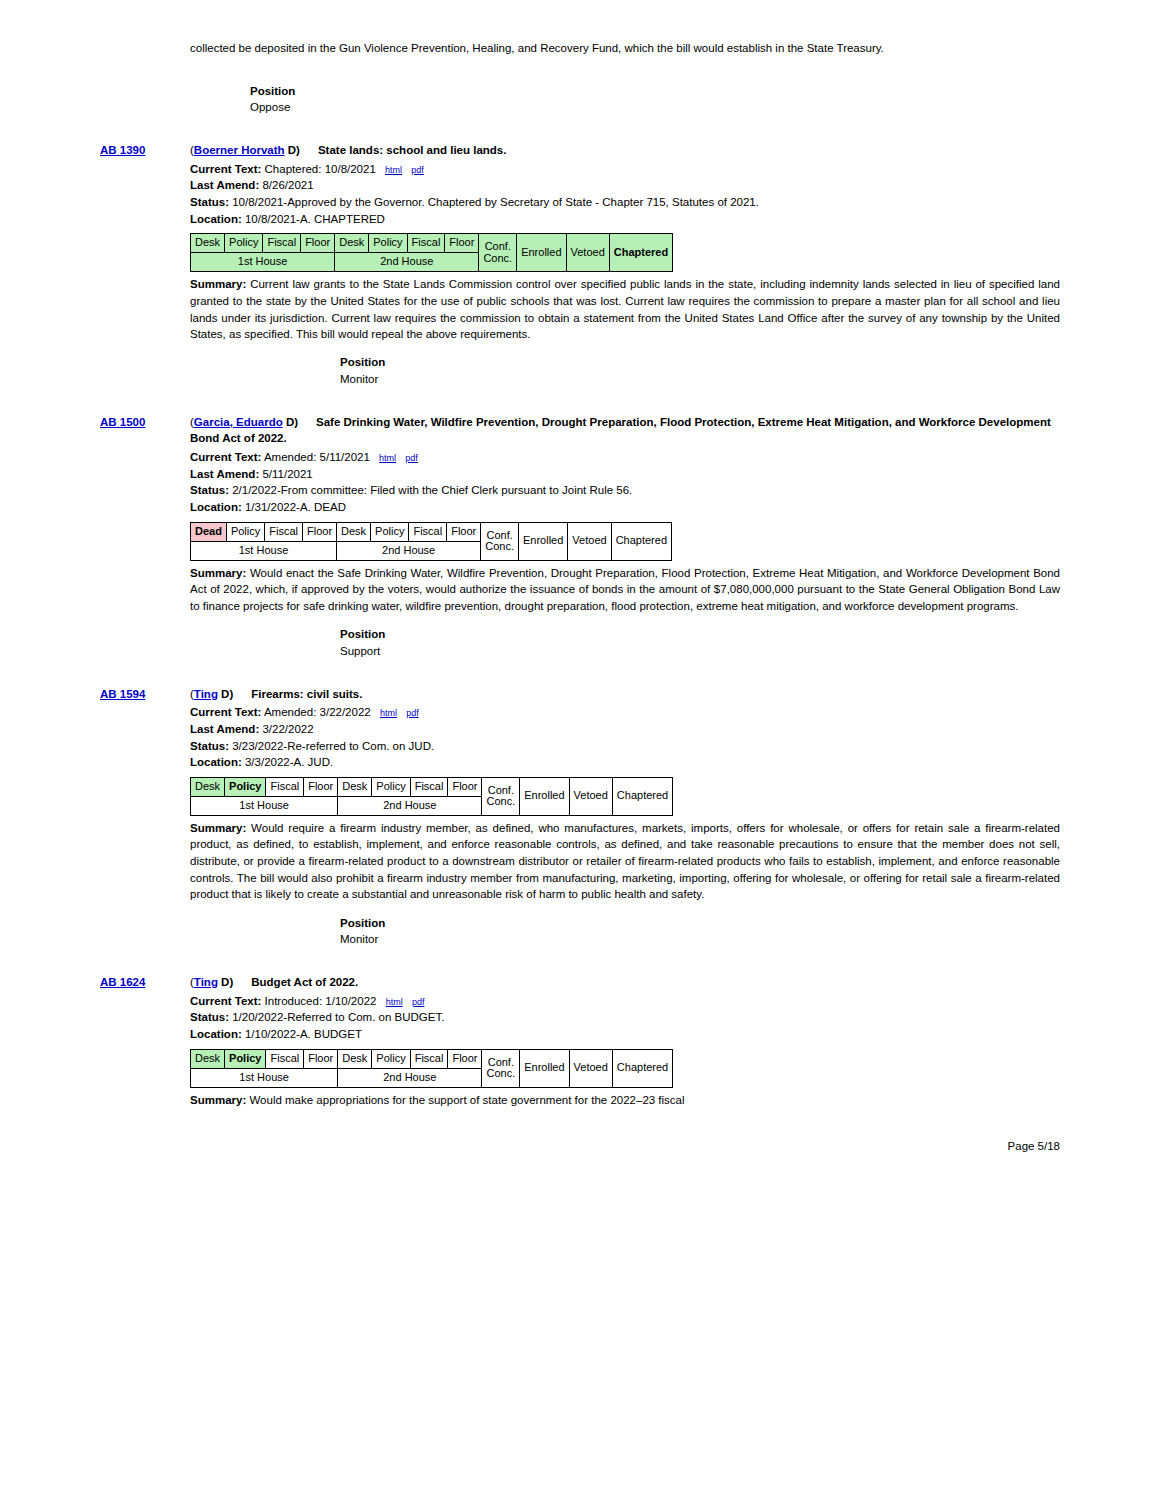collected be deposited in the Gun Violence Prevention, Healing, and Recovery Fund, which the bill would establish in the State Treasury.
Position
Oppose
AB 1390
(Boerner Horvath D) State lands: school and lieu lands.
Current Text: Chaptered: 10/8/2021 html pdf
Last Amend: 8/26/2021
Status: 10/8/2021-Approved by the Governor. Chaptered by Secretary of State - Chapter 715, Statutes of 2021.
Location: 10/8/2021-A. CHAPTERED
| Desk | Policy | Fiscal | Floor | Desk | Policy | Fiscal | Floor | Conf. Conc. | Enrolled | Vetoed | Chaptered |
| 1st House | 2nd House |
Summary: Current law grants to the State Lands Commission control over specified public lands in the state, including indemnity lands selected in lieu of specified land granted to the state by the United States for the use of public schools that was lost. Current law requires the commission to prepare a master plan for all school and lieu lands under its jurisdiction. Current law requires the commission to obtain a statement from the United States Land Office after the survey of any township by the United States, as specified. This bill would repeal the above requirements.
Position
Monitor
AB 1500
(Garcia, Eduardo D) Safe Drinking Water, Wildfire Prevention, Drought Preparation, Flood Protection, Extreme Heat Mitigation, and Workforce Development Bond Act of 2022.
Current Text: Amended: 5/11/2021 html pdf
Last Amend: 5/11/2021
Status: 2/1/2022-From committee: Filed with the Chief Clerk pursuant to Joint Rule 56.
Location: 1/31/2022-A. DEAD
| Dead | Policy | Fiscal | Floor | Desk | Policy | Fiscal | Floor | Conf. Conc. | Enrolled | Vetoed | Chaptered |
| 1st House | 2nd House |
Summary: Would enact the Safe Drinking Water, Wildfire Prevention, Drought Preparation, Flood Protection, Extreme Heat Mitigation, and Workforce Development Bond Act of 2022, which, if approved by the voters, would authorize the issuance of bonds in the amount of $7,080,000,000 pursuant to the State General Obligation Bond Law to finance projects for safe drinking water, wildfire prevention, drought preparation, flood protection, extreme heat mitigation, and workforce development programs.
Position
Support
AB 1594
(Ting D) Firearms: civil suits.
Current Text: Amended: 3/22/2022 html pdf
Last Amend: 3/22/2022
Status: 3/23/2022-Re-referred to Com. on JUD.
Location: 3/3/2022-A. JUD.
| Desk | Policy | Fiscal | Floor | Desk | Policy | Fiscal | Floor | Conf. Conc. | Enrolled | Vetoed | Chaptered |
| 1st House | 2nd House |
Summary: Would require a firearm industry member, as defined, who manufactures, markets, imports, offers for wholesale, or offers for retain sale a firearm-related product, as defined, to establish, implement, and enforce reasonable controls, as defined, and take reasonable precautions to ensure that the member does not sell, distribute, or provide a firearm-related product to a downstream distributor or retailer of firearm-related products who fails to establish, implement, and enforce reasonable controls. The bill would also prohibit a firearm industry member from manufacturing, marketing, importing, offering for wholesale, or offering for retail sale a firearm-related product that is likely to create a substantial and unreasonable risk of harm to public health and safety.
Position
Monitor
AB 1624
(Ting D) Budget Act of 2022.
Current Text: Introduced: 1/10/2022 html pdf
Status: 1/20/2022-Referred to Com. on BUDGET.
Location: 1/10/2022-A. BUDGET
| Desk | Policy | Fiscal | Floor | Desk | Policy | Fiscal | Floor | Conf. Conc. | Enrolled | Vetoed | Chaptered |
| 1st House | 2nd House |
Summary: Would make appropriations for the support of state government for the 2022–23 fiscal
Page 5/18